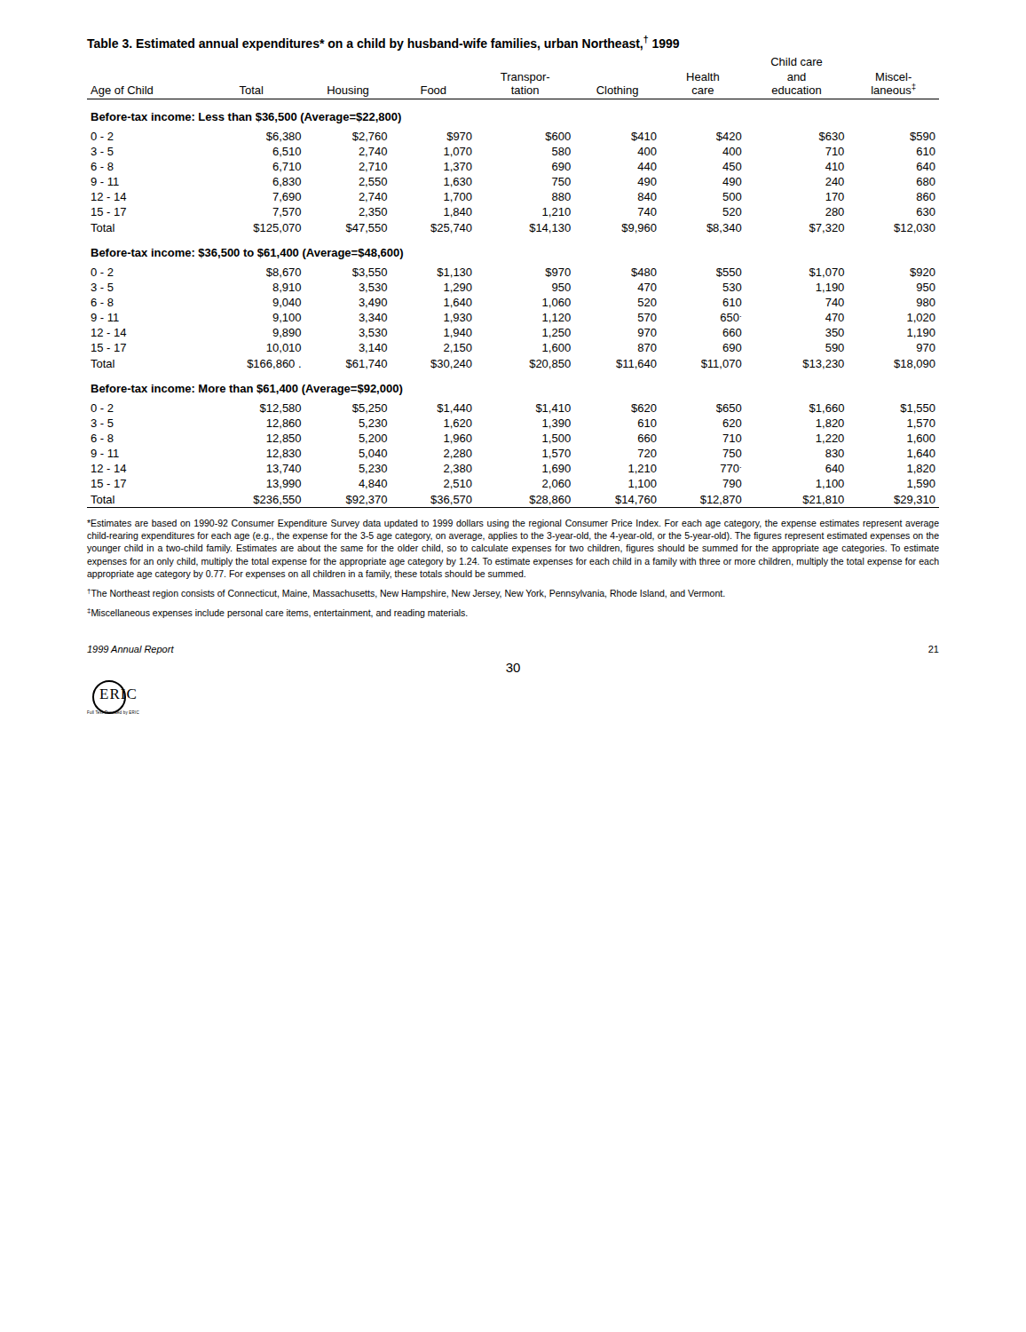Table 3. Estimated annual expenditures* on a child by husband-wife families, urban Northeast,† 1999
| Age of Child | Total | Housing | Food | Transpor- tation | Clothing | Health care | Child care | Miscel- laneous ‡ |
| --- | --- | --- | --- | --- | --- | --- | --- | --- |
| and education |
| Before-tax income: Less than $36,500 (Average=$22,800) |
| 0 - 2 | $6,380 | $2,760 | $970 | $600 | $410 | $420 | $630 | $590 |
| 3 - 5 | 6,510 | 2,740 | 1,070 | 580 | 400 | 400 | 710 | 610 |
| 6 - 8 | 6,710 | 2,710 | 1,370 | 690 | 440 | 450 | 410 | 640 |
| 9 - 11 | 6,830 | 2,550 | 1,630 | 750 | 490 | 490 | 240 | 680 |
| 12 - 14 | 7,690 | 2,740 | 1,700 | 880 | 840 | 500 | 170 | 860 |
| 15 - 17 | 7,570 | 2,350 | 1,840 | 1,210 | 740 | 520 | 280 | 630 |
| Total | $125,070 | $47,550 | $25,740 | $14,130 | $9,960 | $8,340 | $7,320 | $12,030 |
| Before-tax income: $36,500 to $61,400 (Average=$48,600) |
| 0 - 2 | $8,670 | $3,550 | $1,130 | $970 | $480 | $550 | $1,070 | $920 |
| 3 - 5 | 8,910 | 3,530 | 1,290 | 950 | 470 | 530 | 1,190 | 950 |
| 6 - 8 | 9,040 | 3,490 | 1,640 | 1,060 | 520 | 610 | 740 | 980 |
| 9 - 11 | 9,100 | 3,340 | 1,930 | 1,120 | 570 | 650 . | 470 | 1,020 |
| 12 - 14 | 9,890 | 3,530 | 1,940 | 1,250 | 970 | 660 | 350 | 1,190 |
| 15 - 17 | 10,010 | 3,140 | 2,150 | 1,600 | 870 | 690 | 590 | 970 |
| Total | $166,860 . | $61,740 | $30,240 | $20,850 | $11,640 | $11,070 | $13,230 | $18,090 |
| Before-tax income: More than $61,400 (Average=$92,000) |
| 0 - 2 | $12,580 | $5,250 | $1,440 | $1,410 | $620 | $650 | $1,660 | $1,550 |
| 3 - 5 | 12,860 | 5,230 | 1,620 | 1,390 | 610 | 620 | 1,820 | 1,570 |
| 6 - 8 | 12,850 | 5,200 | 1,960 | 1,500 | 660 | 710 | 1,220 | 1,600 |
| 9 - 11 | 12,830 | 5,040 | 2,280 | 1,570 | 720 | 750 | 830 | 1,640 |
| 12 - 14 | 13,740 | 5,230 | 2,380 | 1,690 | 1,210 | 770 . | 640 | 1,820 |
| 15 - 17 | 13,990 | 4,840 | 2,510 | 2,060 | 1,100 | 790 | 1,100 | 1,590 |
| Total | $236,550 | $92,370 | $36,570 | $28,860 | $14,760 | $12,870 | $21,810 | $29,310 |
*Estimates are based on 1990-92 Consumer Expenditure Survey data updated to 1999 dollars using the regional Consumer Price Index. For each age category, the expense estimates represent average child-rearing expenditures for each age (e.g., the expense for the 3-5 age category, on average, applies to the 3-year-old, the 4-year-old, or the 5-year-old). The figures represent estimated expenses on the younger child in a two-child family. Estimates are about the same for the older child, so to calculate expenses for two children, figures should be summed for the appropriate age categories. To estimate expenses for an only child, multiply the total expense for the appropriate age category by 1.24. To estimate expenses for each child in a family with three or more children, multiply the total expense for each appropriate age category by 0.77. For expenses on all children in a family, these totals should be summed.
†The Northeast region consists of Connecticut, Maine, Massachusetts, New Hampshire, New Jersey, New York, Pennsylvania, Rhode Island, and Vermont.
‡Miscellaneous expenses include personal care items, entertainment, and reading materials.
1999 Annual Report
21
30
ERIC
Full Text Provided by ERIC